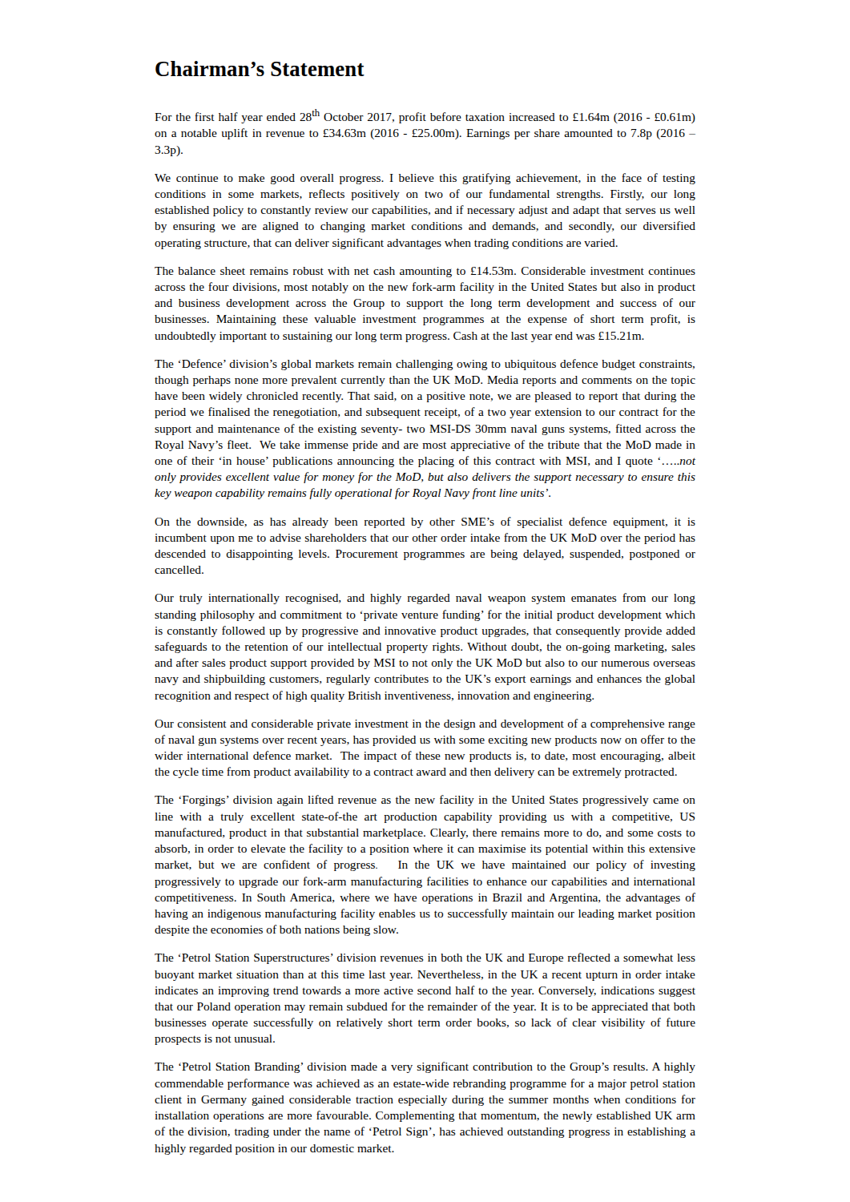Chairman’s Statement
For the first half year ended 28th October 2017, profit before taxation increased to £1.64m (2016 - £0.61m) on a notable uplift in revenue to £34.63m (2016 - £25.00m). Earnings per share amounted to 7.8p (2016 – 3.3p).
We continue to make good overall progress. I believe this gratifying achievement, in the face of testing conditions in some markets, reflects positively on two of our fundamental strengths. Firstly, our long established policy to constantly review our capabilities, and if necessary adjust and adapt that serves us well by ensuring we are aligned to changing market conditions and demands, and secondly, our diversified operating structure, that can deliver significant advantages when trading conditions are varied.
The balance sheet remains robust with net cash amounting to £14.53m. Considerable investment continues across the four divisions, most notably on the new fork-arm facility in the United States but also in product and business development across the Group to support the long term development and success of our businesses. Maintaining these valuable investment programmes at the expense of short term profit, is undoubtedly important to sustaining our long term progress. Cash at the last year end was £15.21m.
The ‘Defence’ division’s global markets remain challenging owing to ubiquitous defence budget constraints, though perhaps none more prevalent currently than the UK MoD. Media reports and comments on the topic have been widely chronicled recently. That said, on a positive note, we are pleased to report that during the period we finalised the renegotiation, and subsequent receipt, of a two year extension to our contract for the support and maintenance of the existing seventy- two MSI-DS 30mm naval guns systems, fitted across the Royal Navy’s fleet. We take immense pride and are most appreciative of the tribute that the MoD made in one of their ‘in house’ publications announcing the placing of this contract with MSI, and I quote ‘…..not only provides excellent value for money for the MoD, but also delivers the support necessary to ensure this key weapon capability remains fully operational for Royal Navy front line units’.
On the downside, as has already been reported by other SME’s of specialist defence equipment, it is incumbent upon me to advise shareholders that our other order intake from the UK MoD over the period has descended to disappointing levels. Procurement programmes are being delayed, suspended, postponed or cancelled.
Our truly internationally recognised, and highly regarded naval weapon system emanates from our long standing philosophy and commitment to ‘private venture funding’ for the initial product development which is constantly followed up by progressive and innovative product upgrades, that consequently provide added safeguards to the retention of our intellectual property rights. Without doubt, the on-going marketing, sales and after sales product support provided by MSI to not only the UK MoD but also to our numerous overseas navy and shipbuilding customers, regularly contributes to the UK’s export earnings and enhances the global recognition and respect of high quality British inventiveness, innovation and engineering.
Our consistent and considerable private investment in the design and development of a comprehensive range of naval gun systems over recent years, has provided us with some exciting new products now on offer to the wider international defence market. The impact of these new products is, to date, most encouraging, albeit the cycle time from product availability to a contract award and then delivery can be extremely protracted.
The ‘Forgings’ division again lifted revenue as the new facility in the United States progressively came on line with a truly excellent state-of-the art production capability providing us with a competitive, US manufactured, product in that substantial marketplace. Clearly, there remains more to do, and some costs to absorb, in order to elevate the facility to a position where it can maximise its potential within this extensive market, but we are confident of progress. In the UK we have maintained our policy of investing progressively to upgrade our fork-arm manufacturing facilities to enhance our capabilities and international competitiveness. In South America, where we have operations in Brazil and Argentina, the advantages of having an indigenous manufacturing facility enables us to successfully maintain our leading market position despite the economies of both nations being slow.
The ‘Petrol Station Superstructures’ division revenues in both the UK and Europe reflected a somewhat less buoyant market situation than at this time last year. Nevertheless, in the UK a recent upturn in order intake indicates an improving trend towards a more active second half to the year. Conversely, indications suggest that our Poland operation may remain subdued for the remainder of the year. It is to be appreciated that both businesses operate successfully on relatively short term order books, so lack of clear visibility of future prospects is not unusual.
The ‘Petrol Station Branding’ division made a very significant contribution to the Group’s results. A highly commendable performance was achieved as an estate-wide rebranding programme for a major petrol station client in Germany gained considerable traction especially during the summer months when conditions for installation operations are more favourable. Complementing that momentum, the newly established UK arm of the division, trading under the name of ‘Petrol Sign’, has achieved outstanding progress in establishing a highly regarded position in our domestic market.